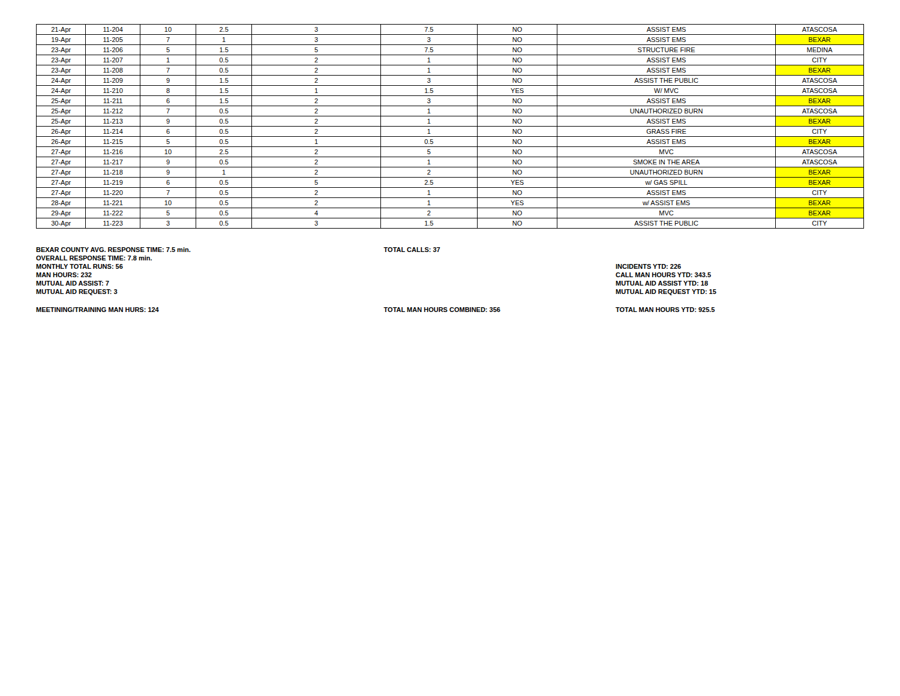| 21-Apr | 11-204 | 10 | 2.5 | 3 | 7.5 | NO | ASSIST EMS | ATASCOSA |
| 19-Apr | 11-205 | 7 | 1 | 3 | 3 | NO | ASSIST EMS | BEXAR |
| 23-Apr | 11-206 | 5 | 1.5 | 5 | 7.5 | NO | STRUCTURE FIRE | MEDINA |
| 23-Apr | 11-207 | 1 | 0.5 | 2 | 1 | NO | ASSIST EMS | CITY |
| 23-Apr | 11-208 | 7 | 0.5 | 2 | 1 | NO | ASSIST EMS | BEXAR |
| 24-Apr | 11-209 | 9 | 1.5 | 2 | 3 | NO | ASSIST THE PUBLIC | ATASCOSA |
| 24-Apr | 11-210 | 8 | 1.5 | 1 | 1.5 | YES | W/ MVC | ATASCOSA |
| 25-Apr | 11-211 | 6 | 1.5 | 2 | 3 | NO | ASSIST EMS | BEXAR |
| 25-Apr | 11-212 | 7 | 0.5 | 2 | 1 | NO | UNAUTHORIZED BURN | ATASCOSA |
| 25-Apr | 11-213 | 9 | 0.5 | 2 | 1 | NO | ASSIST EMS | BEXAR |
| 26-Apr | 11-214 | 6 | 0.5 | 2 | 1 | NO | GRASS FIRE | CITY |
| 26-Apr | 11-215 | 5 | 0.5 | 1 | 0.5 | NO | ASSIST EMS | BEXAR |
| 27-Apr | 11-216 | 10 | 2.5 | 2 | 5 | NO | MVC | ATASCOSA |
| 27-Apr | 11-217 | 9 | 0.5 | 2 | 1 | NO | SMOKE IN THE AREA | ATASCOSA |
| 27-Apr | 11-218 | 9 | 1 | 2 | 2 | NO | UNAUTHORIZED BURN | BEXAR |
| 27-Apr | 11-219 | 6 | 0.5 | 5 | 2.5 | YES | w/ GAS SPILL | BEXAR |
| 27-Apr | 11-220 | 7 | 0.5 | 2 | 1 | NO | ASSIST EMS | CITY |
| 28-Apr | 11-221 | 10 | 0.5 | 2 | 1 | YES | w/ ASSIST EMS | BEXAR |
| 29-Apr | 11-222 | 5 | 0.5 | 4 | 2 | NO | MVC | BEXAR |
| 30-Apr | 11-223 | 3 | 0.5 | 3 | 1.5 | NO | ASSIST THE PUBLIC | CITY |
| BEXAR COUNTY AVG. RESPONSE TIME: 7.5 min. | TOTAL CALLS: 37 | |
| OVERALL RESPONSE TIME: 7.8 min. | | |
| MONTHLY TOTAL RUNS: 56 | | INCIDENTS YTD: 226 |
| MAN HOURS: 232 | | CALL MAN HOURS YTD: 343.5 |
| MUTUAL AID ASSIST: 7 | | MUTUAL AID ASSIST YTD: 18 |
| MUTUAL AID REQUEST: 3 | | MUTUAL AID REQUEST YTD: 15 |
| MEETINING/TRAINING MAN HURS: 124 | TOTAL MAN HOURS COMBINED: 356 | TOTAL MAN HOURS YTD: 925.5 |